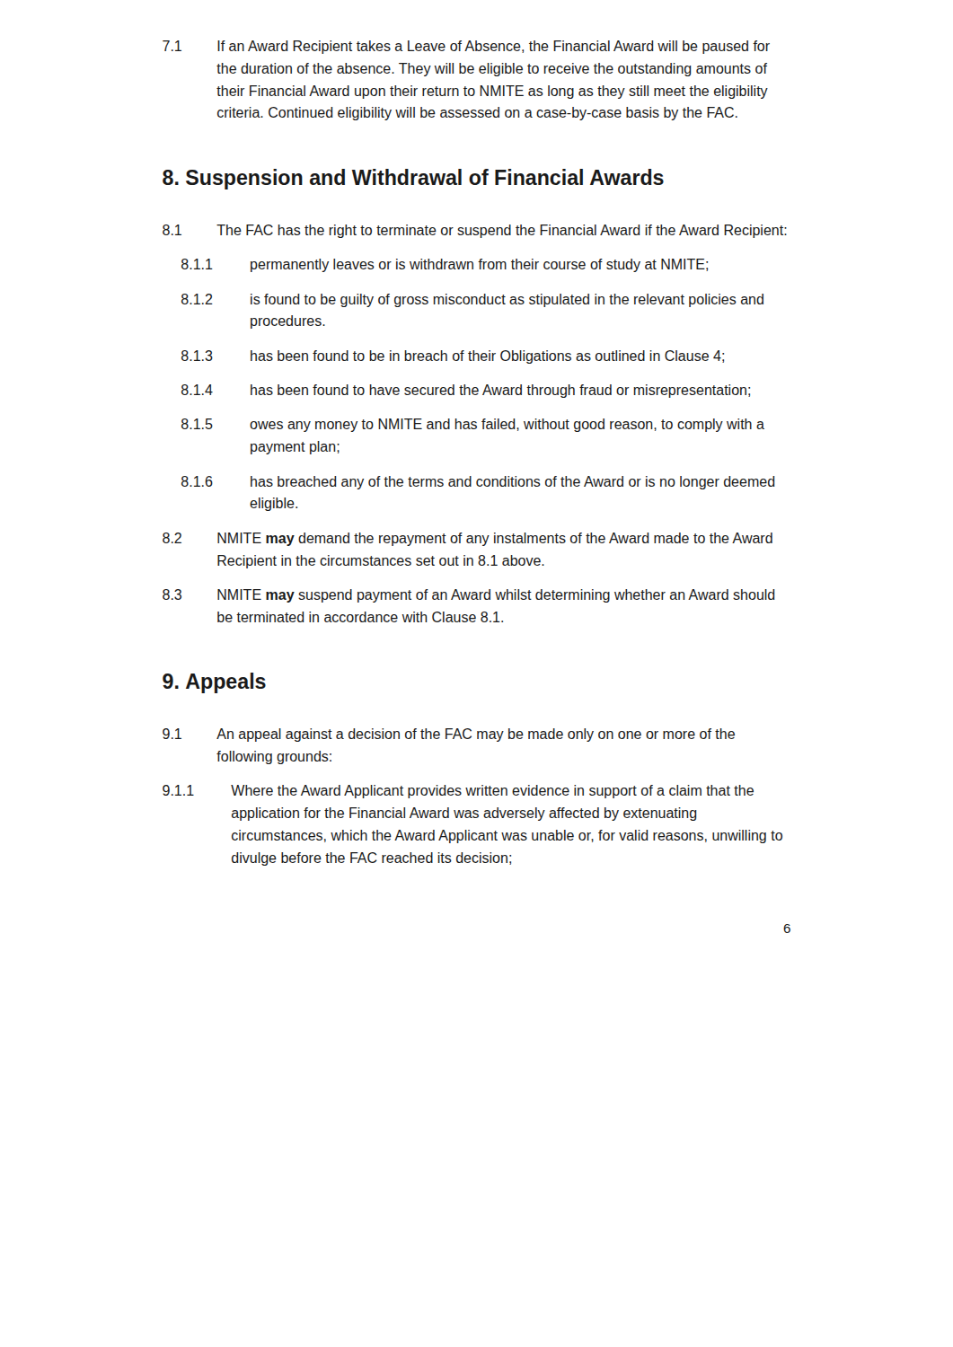7.1 If an Award Recipient takes a Leave of Absence, the Financial Award will be paused for the duration of the absence. They will be eligible to receive the outstanding amounts of their Financial Award upon their return to NMITE as long as they still meet the eligibility criteria. Continued eligibility will be assessed on a case-by-case basis by the FAC.
8. Suspension and Withdrawal of Financial Awards
8.1 The FAC has the right to terminate or suspend the Financial Award if the Award Recipient:
8.1.1 permanently leaves or is withdrawn from their course of study at NMITE;
8.1.2 is found to be guilty of gross misconduct as stipulated in the relevant policies and procedures.
8.1.3 has been found to be in breach of their Obligations as outlined in Clause 4;
8.1.4 has been found to have secured the Award through fraud or misrepresentation;
8.1.5 owes any money to NMITE and has failed, without good reason, to comply with a payment plan;
8.1.6 has breached any of the terms and conditions of the Award or is no longer deemed eligible.
8.2 NMITE may demand the repayment of any instalments of the Award made to the Award Recipient in the circumstances set out in 8.1 above.
8.3 NMITE may suspend payment of an Award whilst determining whether an Award should be terminated in accordance with Clause 8.1.
9. Appeals
9.1 An appeal against a decision of the FAC may be made only on one or more of the following grounds:
9.1.1 Where the Award Applicant provides written evidence in support of a claim that the application for the Financial Award was adversely affected by extenuating circumstances, which the Award Applicant was unable or, for valid reasons, unwilling to divulge before the FAC reached its decision;
6